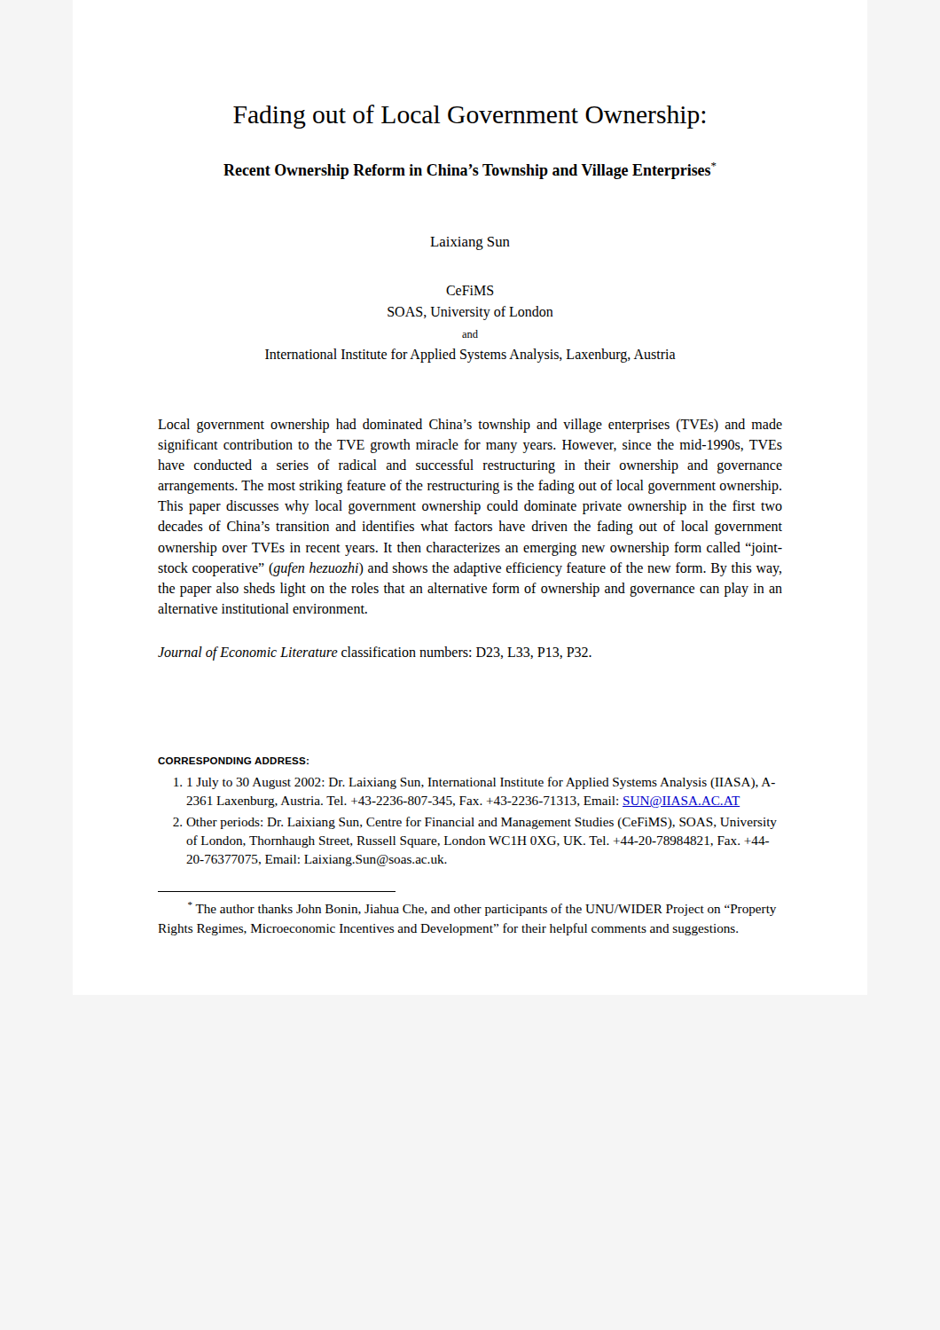Fading out of Local Government Ownership:
Recent Ownership Reform in China’s Township and Village Enterprises*
Laixiang Sun
CeFiMS
SOAS, University of London
and
International Institute for Applied Systems Analysis, Laxenburg, Austria
Local government ownership had dominated China’s township and village enterprises (TVEs) and made significant contribution to the TVE growth miracle for many years. However, since the mid-1990s, TVEs have conducted a series of radical and successful restructuring in their ownership and governance arrangements. The most striking feature of the restructuring is the fading out of local government ownership. This paper discusses why local government ownership could dominate private ownership in the first two decades of China’s transition and identifies what factors have driven the fading out of local government ownership over TVEs in recent years. It then characterizes an emerging new ownership form called “joint-stock cooperative” (gufen hezuozhi) and shows the adaptive efficiency feature of the new form. By this way, the paper also sheds light on the roles that an alternative form of ownership and governance can play in an alternative institutional environment.
Journal of Economic Literature classification numbers: D23, L33, P13, P32.
CORRESPONDING ADDRESS:
1 July to 30 August 2002: Dr. Laixiang Sun, International Institute for Applied Systems Analysis (IIASA), A-2361 Laxenburg, Austria. Tel. +43-2236-807-345, Fax. +43-2236-71313, Email: SUN@IIASA.AC.AT
Other periods: Dr. Laixiang Sun, Centre for Financial and Management Studies (CeFiMS), SOAS, University of London, Thornhaugh Street, Russell Square, London WC1H 0XG, UK. Tel. +44-20-78984821, Fax. +44-20-76377075, Email: Laixiang.Sun@soas.ac.uk.
* The author thanks John Bonin, Jiahua Che, and other participants of the UNU/WIDER Project on “Property Rights Regimes, Microeconomic Incentives and Development” for their helpful comments and suggestions.